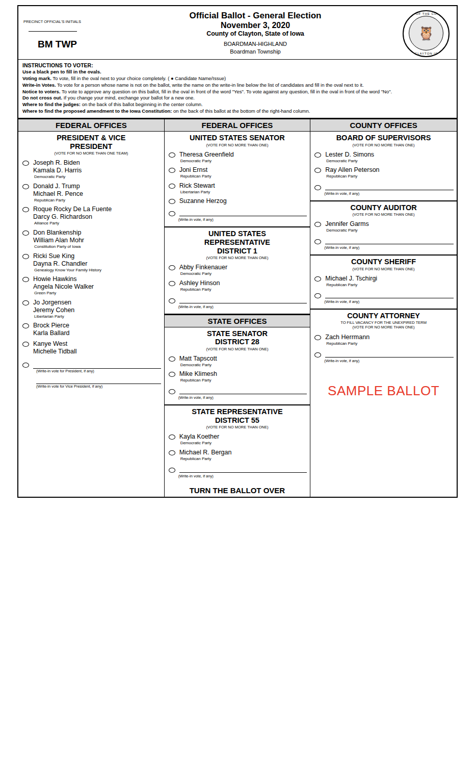PRECINCT OFFICIAL'S INITIALS
BM TWP
Official Ballot - General Election
November 3, 2020
County of Clayton, State of Iowa
BOARDMAN-HIGHLAND
Boardman Township
SEAL OF THE COUNTY
🦉
OF CLAYTON IOWA
INSTRUCTIONS TO VOTER:
Use a black pen to fill in the ovals.
Voting mark. To vote, fill in the oval next to your choice completely. ( ● Candidate Name/Issue)
Write-in Votes. To vote for a person whose name is not on the ballot, write the name on the write-in line below the list of candidates and fill in the oval next to it.
Notice to voters. To vote to approve any question on this ballot, fill in the oval in front of the word "Yes". To vote against any question, fill in the oval in front of the word "No".
Do not cross out. If you change your mind, exchange your ballot for a new one.
Where to find the judges: on the back of this ballot beginning in the center column.
Where to find the proposed amendment to the Iowa Constitution: on the back of this ballot at the bottom of the right-hand column.
FEDERAL OFFICES
PRESIDENT & VICE
PRESIDENT
(VOTE FOR NO MORE THAN ONE TEAM)
Joseph R. Biden
Kamala D. Harris
Democratic Party
Donald J. Trump
Michael R. Pence
Republican Party
Roque Rocky De La Fuente
Darcy G. Richardson
Alliance Party
Don Blankenship
William Alan Mohr
Constitution Party of Iowa
Ricki Sue King
Dayna R. Chandler
Genealogy Know Your Family History
Howie Hawkins
Angela Nicole Walker
Green Party
Jo Jorgensen
Jeremy Cohen
Libertarian Party
Brock Pierce
Karla Ballard
Kanye West
Michelle Tidball
(Write-in vote for President, if any)
(Write-in vote for Vice President, if any)
FEDERAL OFFICES
UNITED STATES SENATOR
(VOTE FOR NO MORE THAN ONE)
Theresa Greenfield
Democratic Party
Joni Ernst
Republican Party
Rick Stewart
Libertarian Party
Suzanne Herzog
(Write-in vote, if any)
UNITED STATES
REPRESENTATIVE
DISTRICT 1
(VOTE FOR NO MORE THAN ONE)
Abby Finkenauer
Democratic Party
Ashley Hinson
Republican Party
(Write-in vote, if any)
STATE OFFICES
STATE SENATOR
DISTRICT 28
(VOTE FOR NO MORE THAN ONE)
Matt Tapscott
Democratic Party
Mike Klimesh
Republican Party
(Write-in vote, if any)
STATE REPRESENTATIVE
DISTRICT 55
(VOTE FOR NO MORE THAN ONE)
Kayla Koether
Democratic Party
Michael R. Bergan
Republican Party
(Write-in vote, if any)
TURN THE BALLOT OVER
COUNTY OFFICES
BOARD OF SUPERVISORS
(VOTE FOR NO MORE THAN ONE)
Lester D. Simons
Democratic Party
Ray Allen Peterson
Republican Party
(Write-in vote, if any)
COUNTY AUDITOR
(VOTE FOR NO MORE THAN ONE)
Jennifer Garms
Democratic Party
(Write-in vote, if any)
COUNTY SHERIFF
(VOTE FOR NO MORE THAN ONE)
Michael J. Tschirgi
Republican Party
(Write-in vote, if any)
COUNTY ATTORNEY
TO FILL VACANCY FOR THE UNEXPIRED TERM
(VOTE FOR NO MORE THAN ONE)
Zach Herrmann
Republican Party
(Write-in vote, if any)
SAMPLE BALLOT